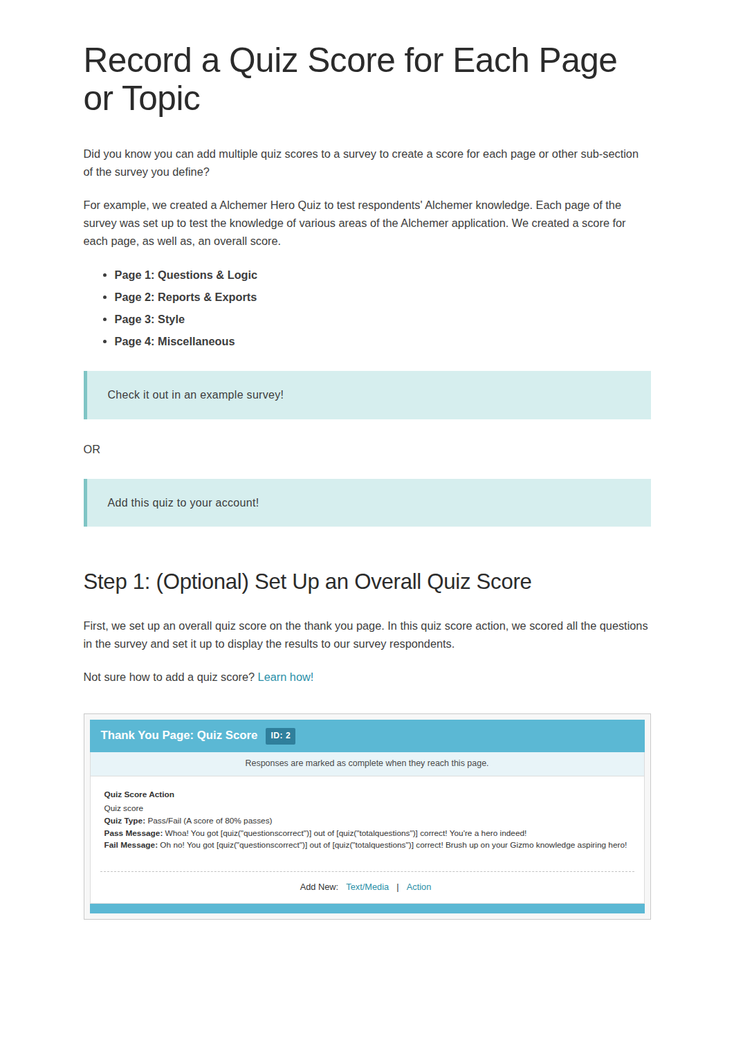Record a Quiz Score for Each Page or Topic
Did you know you can add multiple quiz scores to a survey to create a score for each page or other sub-section of the survey you define?
For example, we created a Alchemer Hero Quiz to test respondents' Alchemer knowledge. Each page of the survey was set up to test the knowledge of various areas of the Alchemer application. We created a score for each page, as well as, an overall score.
Page 1: Questions & Logic
Page 2: Reports & Exports
Page 3: Style
Page 4: Miscellaneous
Check it out in an example survey!
OR
Add this quiz to your account!
Step 1: (Optional) Set Up an Overall Quiz Score
First, we set up an overall quiz score on the thank you page. In this quiz score action, we scored all the questions in the survey and set it up to display the results to our survey respondents.
Not sure how to add a quiz score? Learn how!
Thank You Page: Quiz Score ID: 2
Responses are marked as complete when they reach this page.
Quiz Score Action
Quiz score
Quiz Type: Pass/Fail (A score of 80% passes)
Pass Message: Whoa! You got [quiz("questionscorrect")] out of [quiz("totalquestions")] correct! You're a hero indeed!
Fail Message: Oh no! You got [quiz("questionscorrect")] out of [quiz("totalquestions")] correct! Brush up on your Gizmo knowledge aspiring hero!
Add New: Text/Media | Action